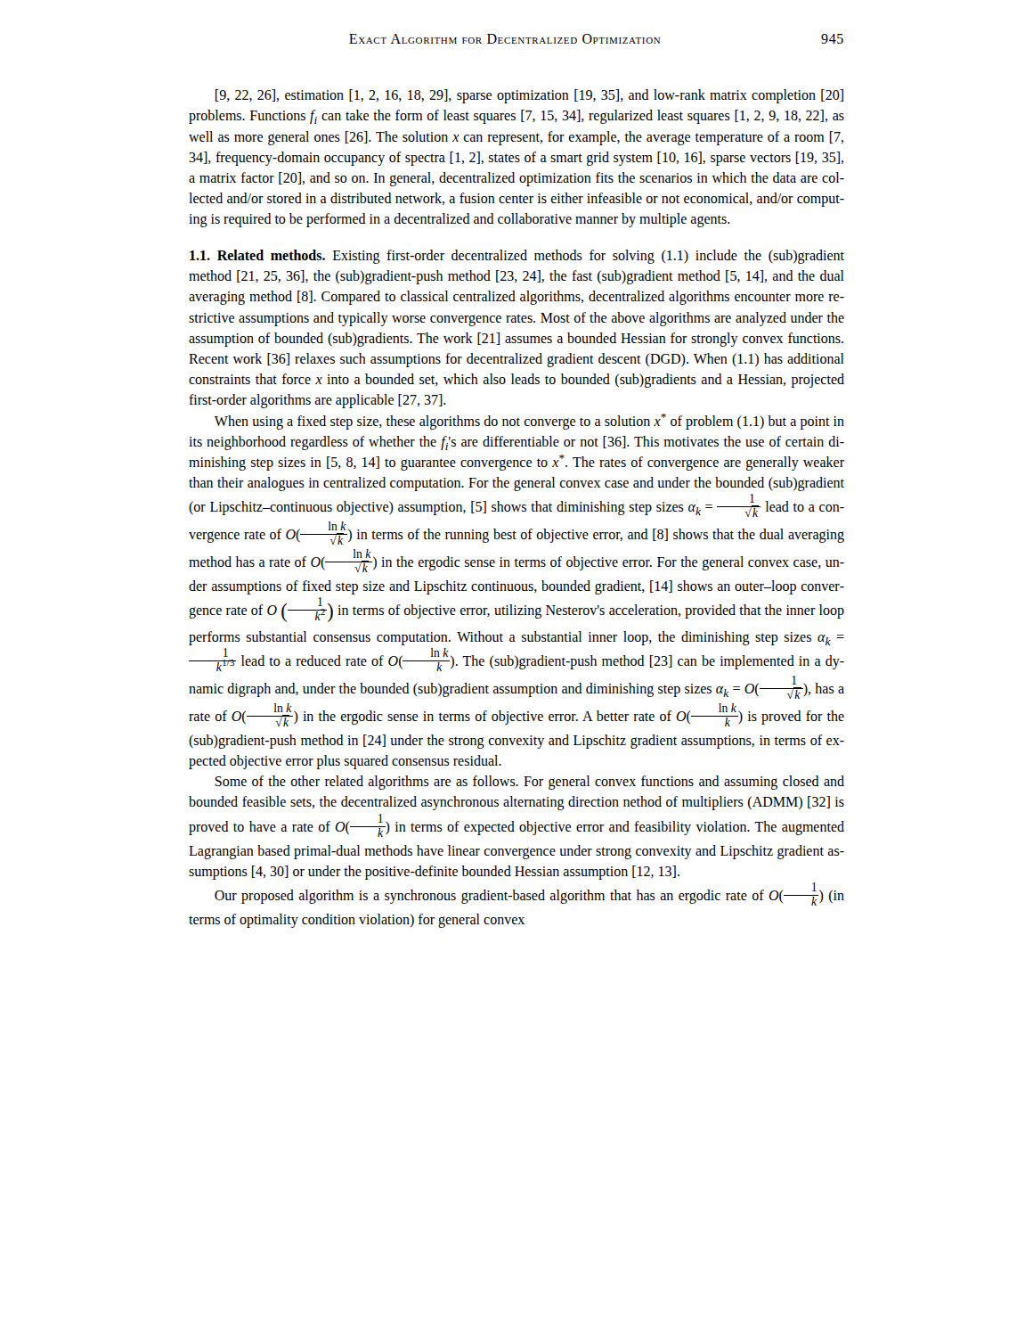Exact Algorithm for Decentralized Optimization 945
[9, 22, 26], estimation [1, 2, 16, 18, 29], sparse optimization [19, 35], and low-rank matrix completion [20] problems. Functions fi can take the form of least squares [7, 15, 34], regularized least squares [1, 2, 9, 18, 22], as well as more general ones [26]. The solution x can represent, for example, the average temperature of a room [7, 34], frequency-domain occupancy of spectra [1, 2], states of a smart grid system [10, 16], sparse vectors [19, 35], a matrix factor [20], and so on. In general, decentralized optimization fits the scenarios in which the data are collected and/or stored in a distributed network, a fusion center is either infeasible or not economical, and/or computing is required to be performed in a decentralized and collaborative manner by multiple agents.
1.1. Related methods.
Existing first-order decentralized methods for solving (1.1) include the (sub)gradient method [21, 25, 36], the (sub)gradient-push method [23, 24], the fast (sub)gradient method [5, 14], and the dual averaging method [8]. Compared to classical centralized algorithms, decentralized algorithms encounter more restrictive assumptions and typically worse convergence rates. Most of the above algorithms are analyzed under the assumption of bounded (sub)gradients. The work [21] assumes a bounded Hessian for strongly convex functions. Recent work [36] relaxes such assumptions for decentralized gradient descent (DGD). When (1.1) has additional constraints that force x into a bounded set, which also leads to bounded (sub)gradients and a Hessian, projected first-order algorithms are applicable [27, 37].
When using a fixed step size, these algorithms do not converge to a solution x* of problem (1.1) but a point in its neighborhood regardless of whether the fi's are differentiable or not [36]. This motivates the use of certain diminishing step sizes in [5, 8, 14] to guarantee convergence to x*. The rates of convergence are generally weaker than their analogues in centralized computation. For the general convex case and under the bounded (sub)gradient (or Lipschitz–continuous objective) assumption, [5] shows that diminishing step sizes αk = 1√k lead to a convergence rate of O(ln k√k) in terms of the running best of objective error, and [8] shows that the dual averaging method has a rate of O(ln k√k) in the ergodic sense in terms of objective error. For the general convex case, under assumptions of fixed step size and Lipschitz continuous, bounded gradient, [14] shows an outer–loop convergence rate of O (1 k2) in terms of objective error, utilizing Nesterov's acceleration, provided that the inner loop performs substantial consensus computation. Without a substantial inner loop, the diminishing step sizes αk = 1 k1/3 lead to a reduced rate of O(ln k k). The (sub)gradient-push method [23] can be implemented in a dynamic digraph and, under the bounded (sub)gradient assumption and diminishing step sizes αk = O(1√k), has a rate of O(ln k√k) in the ergodic sense in terms of objective error. A better rate of O(ln k k) is proved for the (sub)gradient-push method in [24] under the strong convexity and Lipschitz gradient assumptions, in terms of expected objective error plus squared consensus residual.
Some of the other related algorithms are as follows. For general convex functions and assuming closed and bounded feasible sets, the decentralized asynchronous alternating direction nethod of multipliers (ADMM) [32] is proved to have a rate of O(1 k) in terms of expected objective error and feasibility violation. The augmented Lagrangian based primal-dual methods have linear convergence under strong convexity and Lipschitz gradient assumptions [4, 30] or under the positive-definite bounded Hessian assumption [12, 13].
Our proposed algorithm is a synchronous gradient-based algorithm that has an ergodic rate of O(1 k) (in terms of optimality condition violation) for general convex